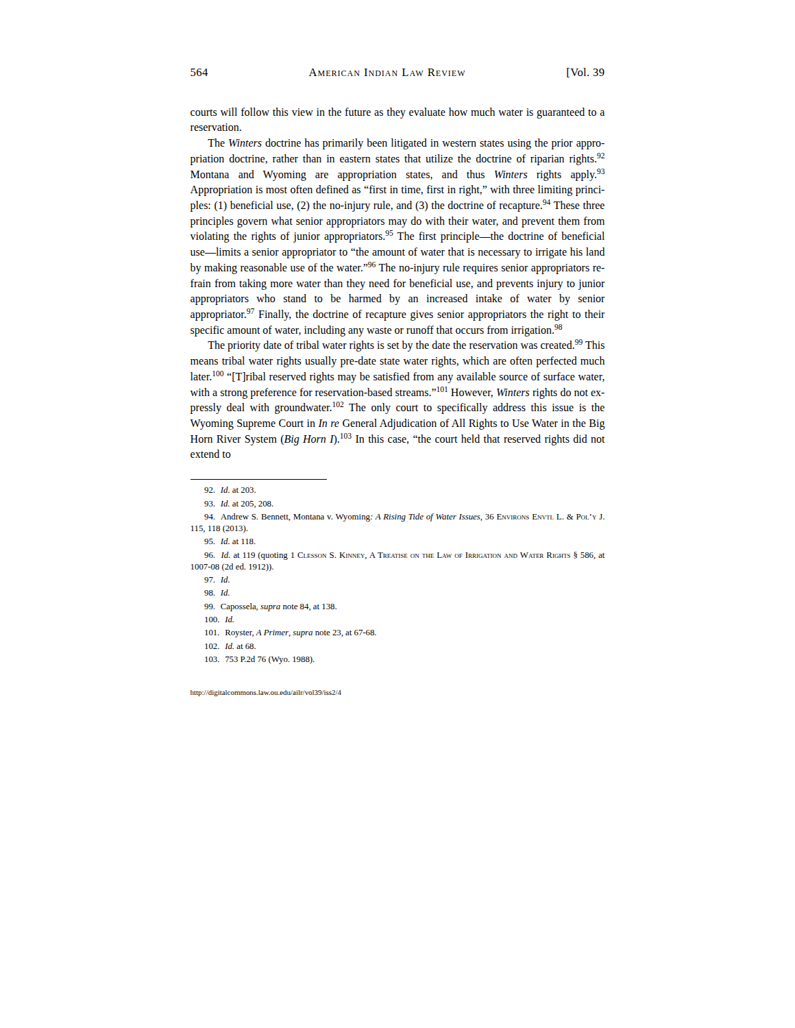564 American Indian Law Review [Vol. 39
courts will follow this view in the future as they evaluate how much water is guaranteed to a reservation.
The Winters doctrine has primarily been litigated in western states using the prior appropriation doctrine, rather than in eastern states that utilize the doctrine of riparian rights.92 Montana and Wyoming are appropriation states, and thus Winters rights apply.93 Appropriation is most often defined as “first in time, first in right,” with three limiting principles: (1) beneficial use, (2) the no-injury rule, and (3) the doctrine of recapture.94 These three principles govern what senior appropriators may do with their water, and prevent them from violating the rights of junior appropriators.95 The first principle—the doctrine of beneficial use—limits a senior appropriator to “the amount of water that is necessary to irrigate his land by making reasonable use of the water.”96 The no-injury rule requires senior appropriators refrain from taking more water than they need for beneficial use, and prevents injury to junior appropriators who stand to be harmed by an increased intake of water by senior appropriator.97 Finally, the doctrine of recapture gives senior appropriators the right to their specific amount of water, including any waste or runoff that occurs from irrigation.98
The priority date of tribal water rights is set by the date the reservation was created.99 This means tribal water rights usually pre-date state water rights, which are often perfected much later.100 “[T]ribal reserved rights may be satisfied from any available source of surface water, with a strong preference for reservation-based streams.”101 However, Winters rights do not expressly deal with groundwater.102 The only court to specifically address this issue is the Wyoming Supreme Court in In re General Adjudication of All Rights to Use Water in the Big Horn River System (Big Horn I).103 In this case, “the court held that reserved rights did not extend to
92. Id. at 203.
93. Id. at 205, 208.
94. Andrew S. Bennett, Montana v. Wyoming: A Rising Tide of Water Issues, 36 Environs Envtl L. & Pol’y J. 115, 118 (2013).
95. Id. at 118.
96. Id. at 119 (quoting 1 Clesson S. Kinney, A Treatise on the Law of Irrigation and Water Rights § 586, at 1007-08 (2d ed. 1912)).
97. Id.
98. Id.
99. Capossela, supra note 84, at 138.
100. Id.
101. Royster, A Primer, supra note 23, at 67-68.
102. Id. at 68.
103. 753 P.2d 76 (Wyo. 1988).
http://digitalcommons.law.ou.edu/ailr/vol39/iss2/4